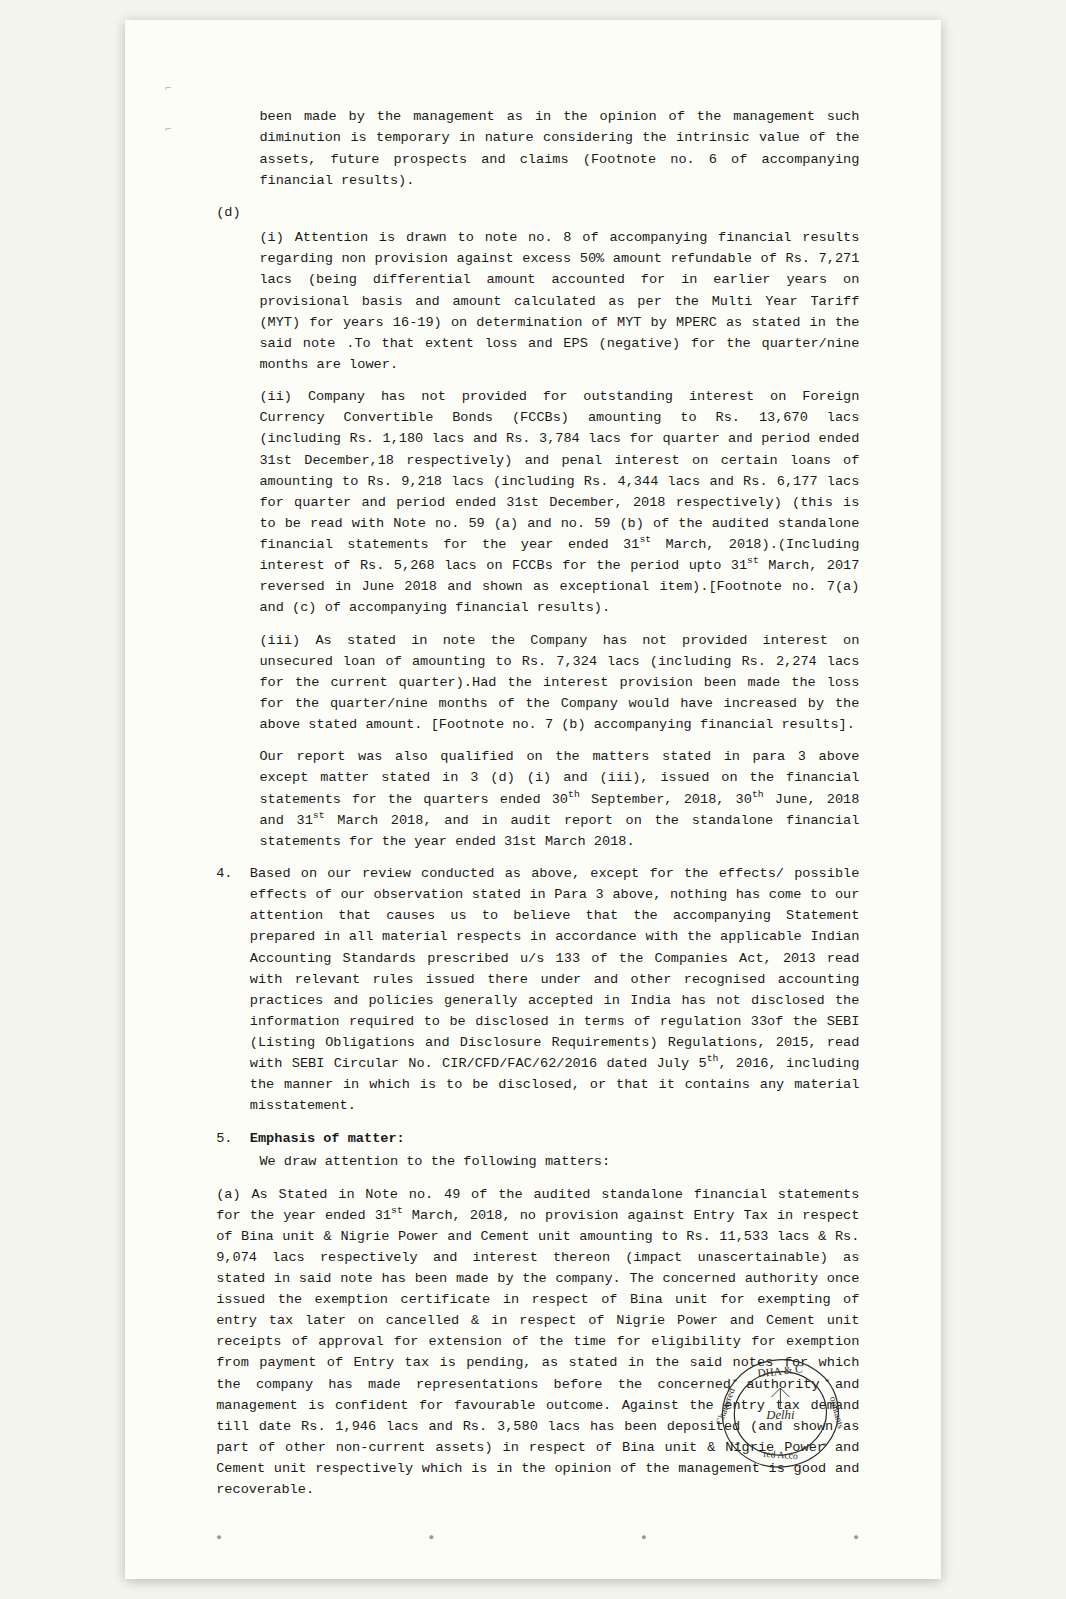⌐
⌐
been made by the management as in the opinion of the management such diminution is temporary in nature considering the intrinsic value of the assets, future prospects and claims (Footnote no. 6 of accompanying financial results).
(d)
(i) Attention is drawn to note no. 8 of accompanying financial results regarding non provision against excess 50% amount refundable of Rs. 7,271 lacs (being differential amount accounted for in earlier years on provisional basis and amount calculated as per the Multi Year Tariff (MYT) for years 16-19) on determination of MYT by MPERC as stated in the said note .To that extent loss and EPS (negative) for the quarter/nine months are lower.
(ii) Company has not provided for outstanding interest on Foreign Currency Convertible Bonds (FCCBs) amounting to Rs. 13,670 lacs (including Rs. 1,180 lacs and Rs. 3,784 lacs for quarter and period ended 31st December,18 respectively) and penal interest on certain loans of amounting to Rs. 9,218 lacs (including Rs. 4,344 lacs and Rs. 6,177 lacs for quarter and period ended 31st December, 2018 respectively) (this is to be read with Note no. 59 (a) and no. 59 (b) of the audited standalone financial statements for the year ended 31st March, 2018).(Including interest of Rs. 5,268 lacs on FCCBs for the period upto 31st March, 2017 reversed in June 2018 and shown as exceptional item).[Footnote no. 7(a) and (c) of accompanying financial results).
(iii) As stated in note the Company has not provided interest on unsecured loan of amounting to Rs. 7,324 lacs (including Rs. 2,274 lacs for the current quarter).Had the interest provision been made the loss for the quarter/nine months of the Company would have increased by the above stated amount. [Footnote no. 7 (b) accompanying financial results].
Our report was also qualified on the matters stated in para 3 above except matter stated in 3 (d) (i) and (iii), issued on the financial statements for the quarters ended 30th September, 2018, 30th June, 2018 and 31st March 2018, and in audit report on the standalone financial statements for the year ended 31st March 2018.
4.
Based on our review conducted as above, except for the effects/ possible effects of our observation stated in Para 3 above, nothing has come to our attention that causes us to believe that the accompanying Statement prepared in all material respects in accordance with the applicable Indian Accounting Standards prescribed u/s 133 of the Companies Act, 2013 read with relevant rules issued there under and other recognised accounting practices and policies generally accepted in India has not disclosed the information required to be disclosed in terms of regulation 33of the SEBI (Listing Obligations and Disclosure Requirements) Regulations, 2015, read with SEBI Circular No. CIR/CFD/FAC/62/2016 dated July 5th, 2016, including the manner in which is to be disclosed, or that it contains any material misstatement.
5.
Emphasis of matter:
We draw attention to the following matters:
(a) As Stated in Note no. 49 of the audited standalone financial statements for the year ended 31st March, 2018, no provision against Entry Tax in respect of Bina unit & Nigrie Power and Cement unit amounting to Rs. 11,533 lacs & Rs. 9,074 lacs respectively and interest thereon (impact unascertainable) as stated in said note has been made by the company. The concerned authority once issued the exemption certificate in respect of Bina unit for exempting of entry tax later on cancelled & in respect of Nigrie Power and Cement unit receipts of approval for extension of the time for eligibility for exemption from payment of Entry tax is pending, as stated in the said notes for which the company has made representations before the concerned authority and management is confident for favourable outcome. Against the entry tax demand till date Rs. 1,946 lacs and Rs. 3,580 lacs has been deposited (and shown as part of other non-current assets) in respect of Bina unit & Nigrie Power and Cement unit respectively which is in the opinion of the management is good and recoverable.
DHA & C Delhi red Acco Chartered ountants * * * *
● ● ● ●